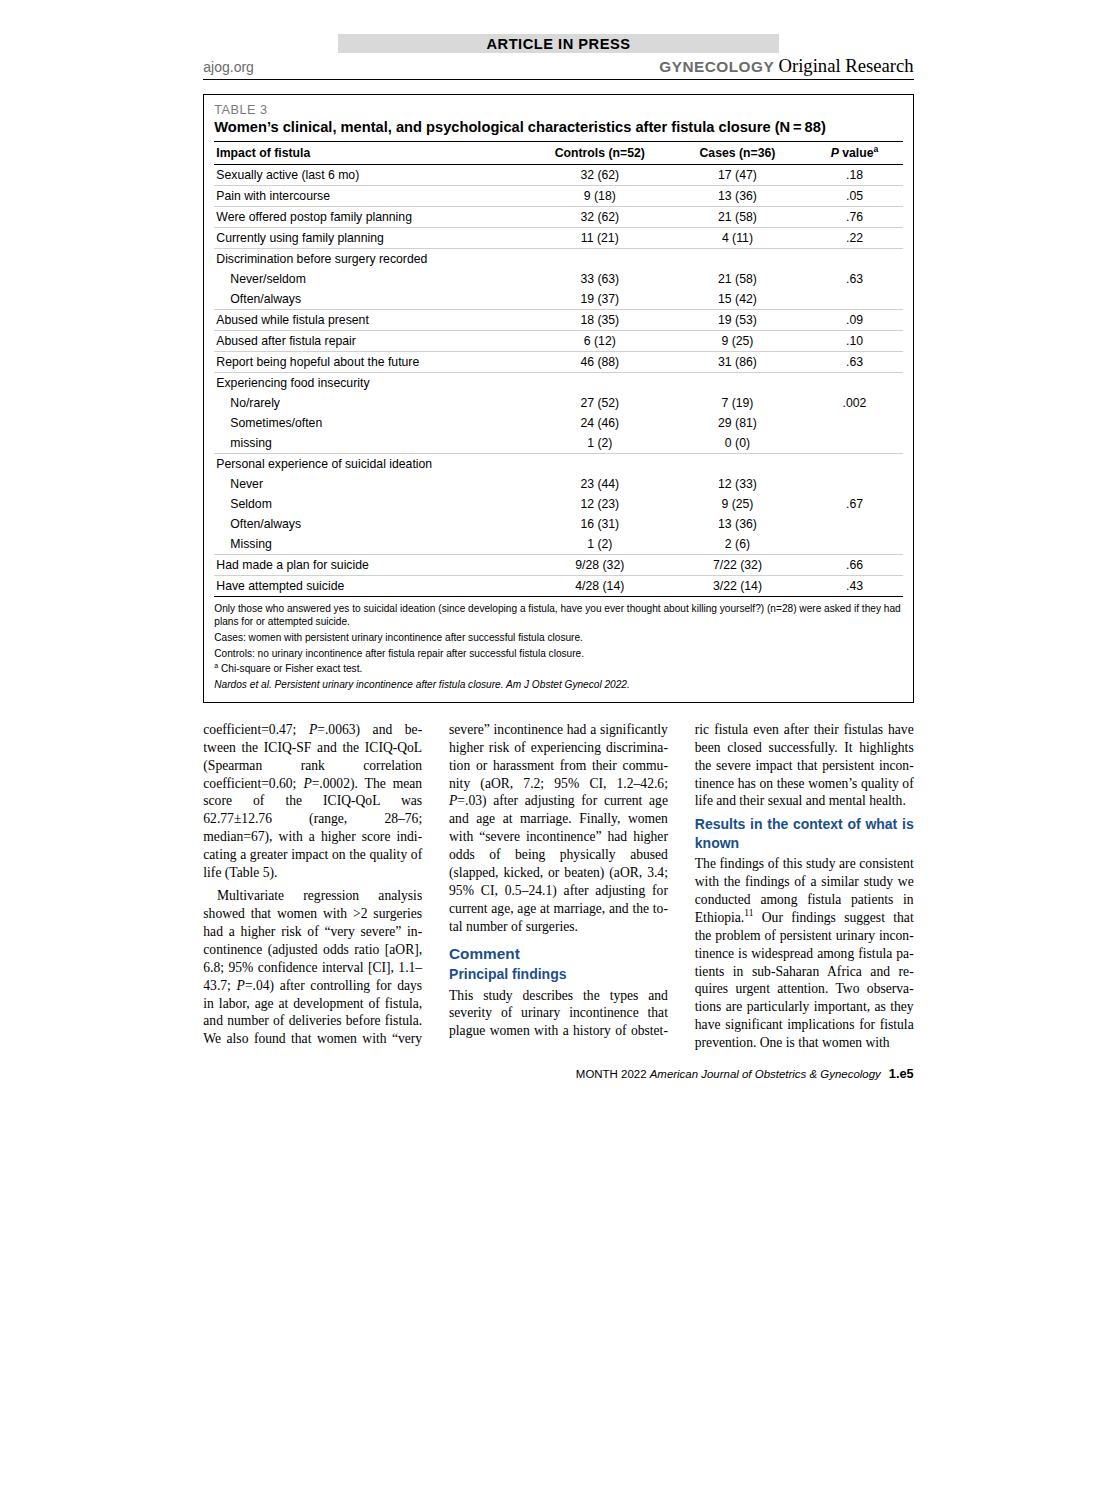ARTICLE IN PRESS
ajog.org
GYNECOLOGY Original Research
TABLE 3
Women’s clinical, mental, and psychological characteristics after fistula closure (N = 88)
| Impact of fistula | Controls (n=52) | Cases (n=36) | P value a |
| --- | --- | --- | --- |
| Sexually active (last 6 mo) | 32 (62) | 17 (47) | .18 |
| Pain with intercourse | 9 (18) | 13 (36) | .05 |
| Were offered postop family planning | 32 (62) | 21 (58) | .76 |
| Currently using family planning | 11 (21) | 4 (11) | .22 |
| Discrimination before surgery recorded | | | |
| Never/seldom | 33 (63) | 21 (58) | .63 |
| Often/always | 19 (37) | 15 (42) | |
| Abused while fistula present | 18 (35) | 19 (53) | .09 |
| Abused after fistula repair | 6 (12) | 9 (25) | .10 |
| Report being hopeful about the future | 46 (88) | 31 (86) | .63 |
| Experiencing food insecurity | | | |
| No/rarely | 27 (52) | 7 (19) | .002 |
| Sometimes/often | 24 (46) | 29 (81) | |
| missing | 1 (2) | 0 (0) | |
| Personal experience of suicidal ideation | | | |
| Never | 23 (44) | 12 (33) | |
| Seldom | 12 (23) | 9 (25) | .67 |
| Often/always | 16 (31) | 13 (36) | |
| Missing | 1 (2) | 2 (6) | |
| Had made a plan for suicide | 9/28 (32) | 7/22 (32) | .66 |
| Have attempted suicide | 4/28 (14) | 3/22 (14) | .43 |
Only those who answered yes to suicidal ideation (since developing a fistula, have you ever thought about killing yourself?) (n=28) were asked if they had plans for or attempted suicide.
Cases: women with persistent urinary incontinence after successful fistula closure.
Controls: no urinary incontinence after fistula repair after successful fistula closure.
a Chi-square or Fisher exact test.
Nardos et al. Persistent urinary incontinence after fistula closure. Am J Obstet Gynecol 2022.
coefficient=0.47; P=.0063) and between the ICIQ-SF and the ICIQ-QoL (Spearman rank correlation coefficient=0.60; P=.0002). The mean score of the ICIQ-QoL was 62.77±12.76 (range, 28–76; median=67), with a higher score indicating a greater impact on the quality of life (Table 5).
Multivariate regression analysis showed that women with >2 surgeries had a higher risk of “very severe” incontinence (adjusted odds ratio [aOR], 6.8; 95% confidence interval [CI], 1.1–43.7; P=.04) after controlling for days in labor, age at development of fistula, and number of deliveries before fistula. We also found that women with “very severe” incontinence had a significantly higher risk of experiencing discrimination or harassment from their community (aOR, 7.2; 95% CI, 1.2–42.6; P=.03) after adjusting for current age and age at marriage. Finally, women with “severe incontinence” had higher odds of being physically abused (slapped, kicked, or beaten) (aOR, 3.4; 95% CI, 0.5–24.1) after adjusting for current age, age at marriage, and the total number of surgeries.
Comment
Principal findings
This study describes the types and severity of urinary incontinence that plague women with a history of obstetric fistula even after their fistulas have been closed successfully. It highlights the severe impact that persistent incontinence has on these women’s quality of life and their sexual and mental health.
Results in the context of what is known
The findings of this study are consistent with the findings of a similar study we conducted among fistula patients in Ethiopia.11 Our findings suggest that the problem of persistent urinary incontinence is widespread among fistula patients in sub-Saharan Africa and requires urgent attention. Two observations are particularly important, as they have significant implications for fistula prevention. One is that women with
MONTH 2022 American Journal of Obstetrics & Gynecology
1.e5